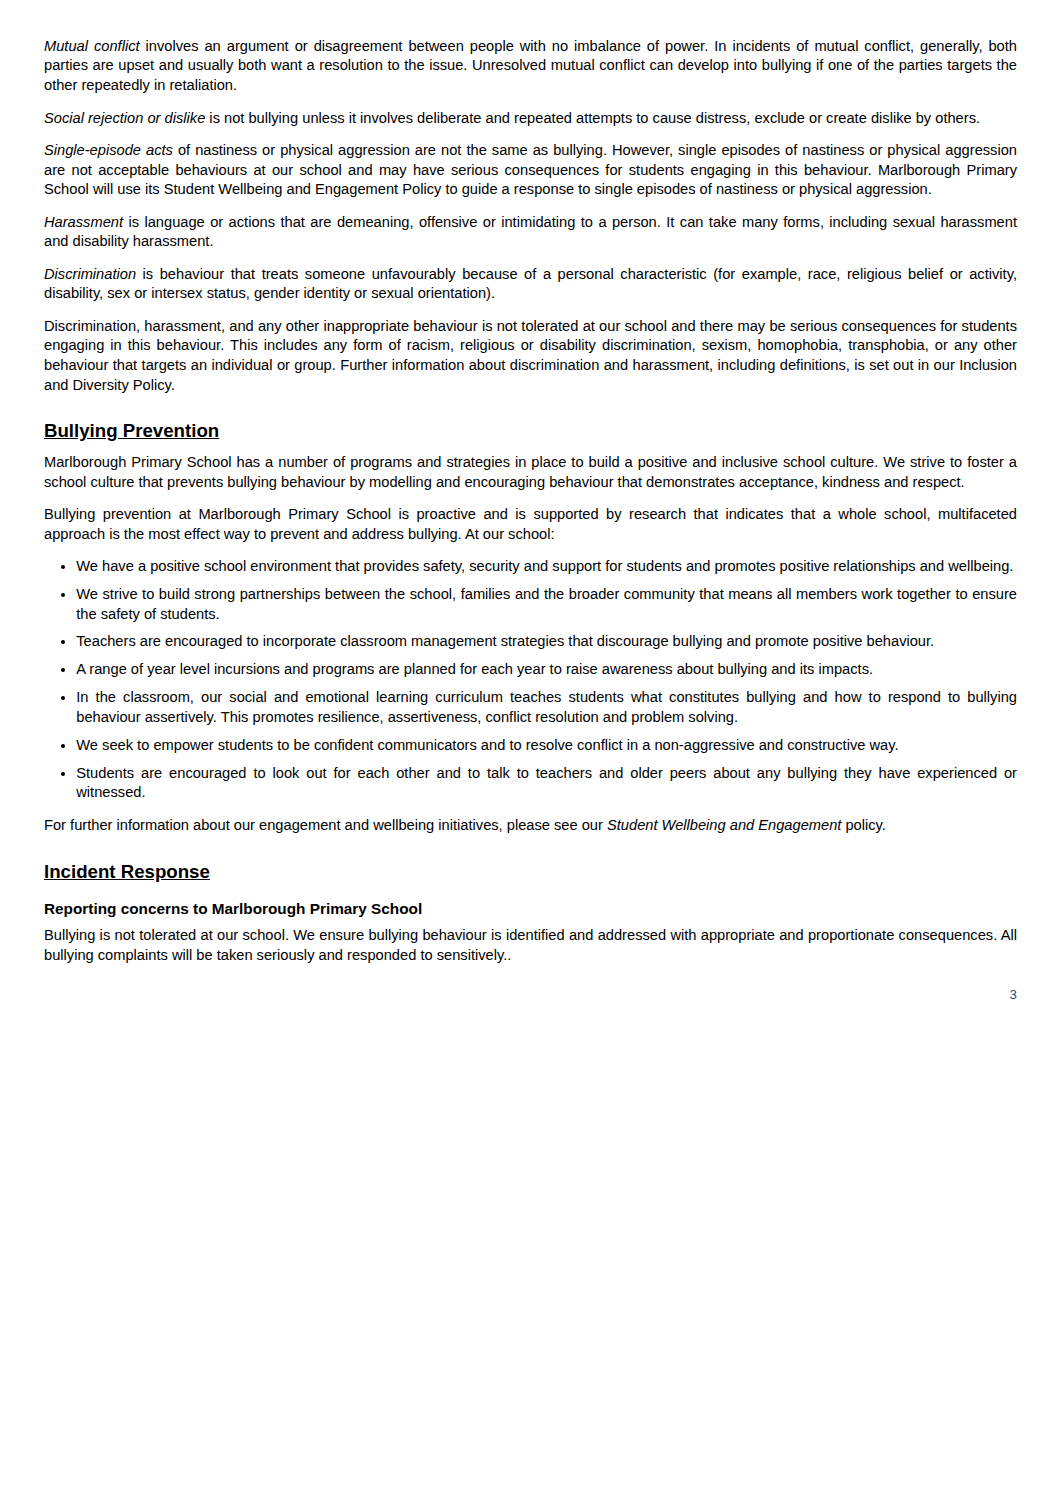Mutual conflict involves an argument or disagreement between people with no imbalance of power. In incidents of mutual conflict, generally, both parties are upset and usually both want a resolution to the issue. Unresolved mutual conflict can develop into bullying if one of the parties targets the other repeatedly in retaliation.
Social rejection or dislike is not bullying unless it involves deliberate and repeated attempts to cause distress, exclude or create dislike by others.
Single-episode acts of nastiness or physical aggression are not the same as bullying. However, single episodes of nastiness or physical aggression are not acceptable behaviours at our school and may have serious consequences for students engaging in this behaviour. Marlborough Primary School will use its Student Wellbeing and Engagement Policy to guide a response to single episodes of nastiness or physical aggression.
Harassment is language or actions that are demeaning, offensive or intimidating to a person. It can take many forms, including sexual harassment and disability harassment.
Discrimination is behaviour that treats someone unfavourably because of a personal characteristic (for example, race, religious belief or activity, disability, sex or intersex status, gender identity or sexual orientation).
Discrimination, harassment, and any other inappropriate behaviour is not tolerated at our school and there may be serious consequences for students engaging in this behaviour. This includes any form of racism, religious or disability discrimination, sexism, homophobia, transphobia, or any other behaviour that targets an individual or group. Further information about discrimination and harassment, including definitions, is set out in our Inclusion and Diversity Policy.
Bullying Prevention
Marlborough Primary School has a number of programs and strategies in place to build a positive and inclusive school culture. We strive to foster a school culture that prevents bullying behaviour by modelling and encouraging behaviour that demonstrates acceptance, kindness and respect.
Bullying prevention at Marlborough Primary School is proactive and is supported by research that indicates that a whole school, multifaceted approach is the most effect way to prevent and address bullying. At our school:
We have a positive school environment that provides safety, security and support for students and promotes positive relationships and wellbeing.
We strive to build strong partnerships between the school, families and the broader community that means all members work together to ensure the safety of students.
Teachers are encouraged to incorporate classroom management strategies that discourage bullying and promote positive behaviour.
A range of year level incursions and programs are planned for each year to raise awareness about bullying and its impacts.
In the classroom, our social and emotional learning curriculum teaches students what constitutes bullying and how to respond to bullying behaviour assertively. This promotes resilience, assertiveness, conflict resolution and problem solving.
We seek to empower students to be confident communicators and to resolve conflict in a non-aggressive and constructive way.
Students are encouraged to look out for each other and to talk to teachers and older peers about any bullying they have experienced or witnessed.
For further information about our engagement and wellbeing initiatives, please see our Student Wellbeing and Engagement policy.
Incident Response
Reporting concerns to Marlborough Primary School
Bullying is not tolerated at our school. We ensure bullying behaviour is identified and addressed with appropriate and proportionate consequences. All bullying complaints will be taken seriously and responded to sensitively..
3